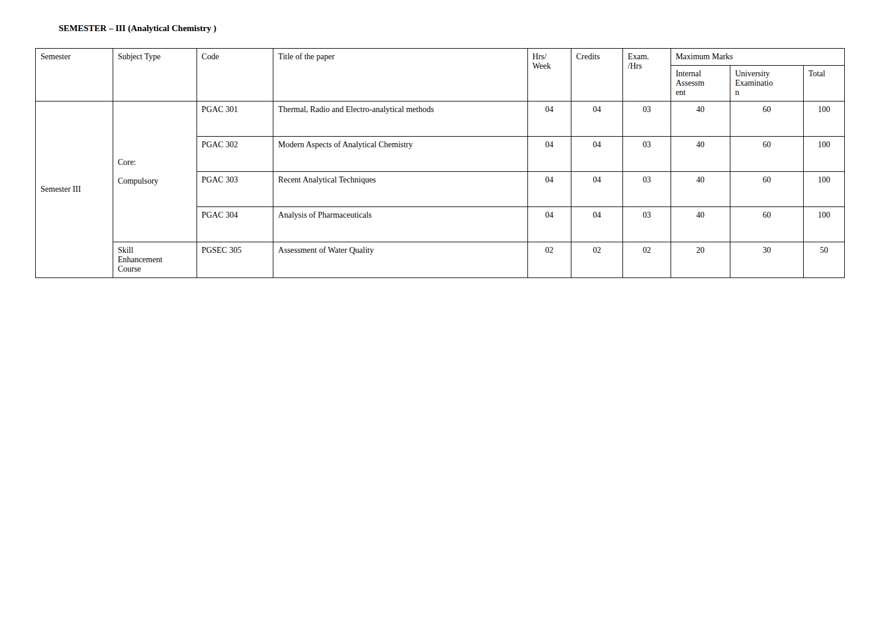SEMESTER – III (Analytical Chemistry )
| Semester | Subject Type | Code | Title of the paper | Hrs/ Week | Credits | Exam. /Hrs | Maximum Marks |
| --- | --- | --- | --- | --- | --- | --- | --- |
| Internal Assessm ent | University Examinatio n | Total |
| Semester III | Core: Compulsory | PGAC 301 | Thermal, Radio and Electro-analytical methods | 04 | 04 | 03 | 40 | 60 | 100 |
| PGAC 302 | Modern Aspects of Analytical Chemistry | 04 | 04 | 03 | 40 | 60 | 100 |
| PGAC 303 | Recent Analytical Techniques | 04 | 04 | 03 | 40 | 60 | 100 |
| PGAC 304 | Analysis of Pharmaceuticals | 04 | 04 | 03 | 40 | 60 | 100 |
| Skill Enhancement Course | PGSEC 305 | Assessment of Water Quality | 02 | 02 | 02 | 20 | 30 | 50 |